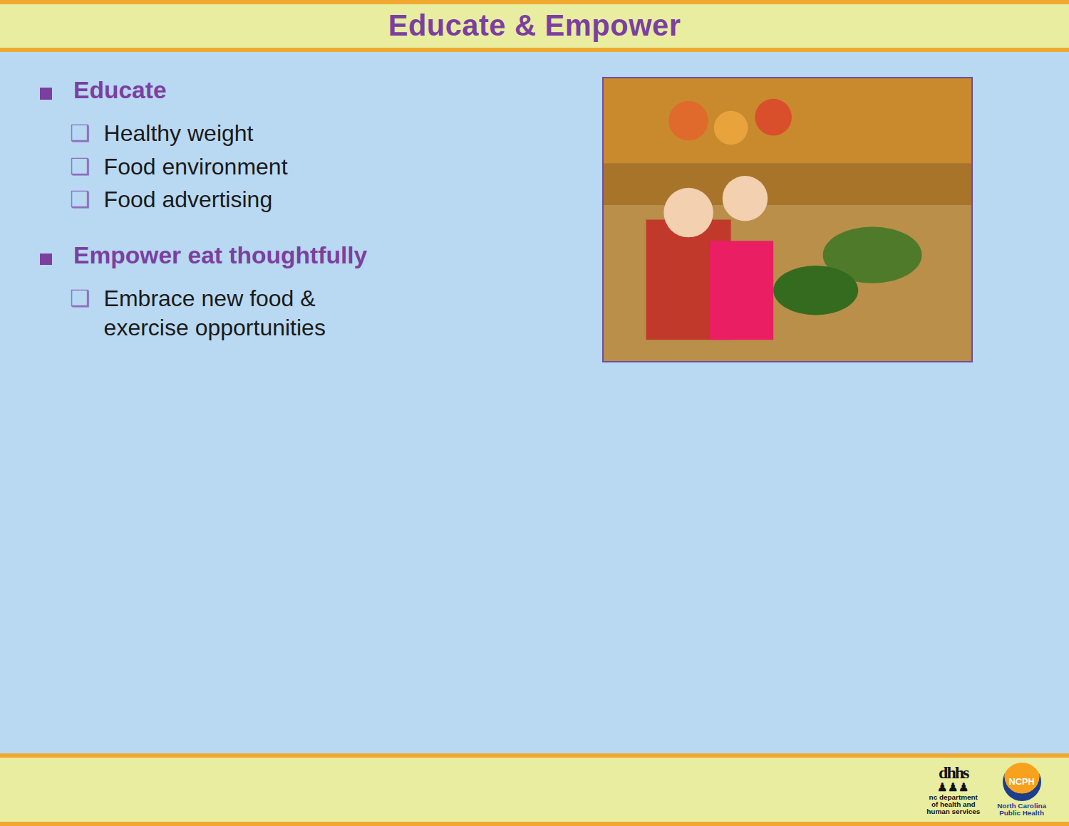Educate & Empower
Educate
Healthy weight
Food environment
Food advertising
Empower eat thoughtfully
Embrace new food &
exercise opportunities
dhhs ♟♟♟ nc department
of health and
human services
NCPH North Carolina
Public Health